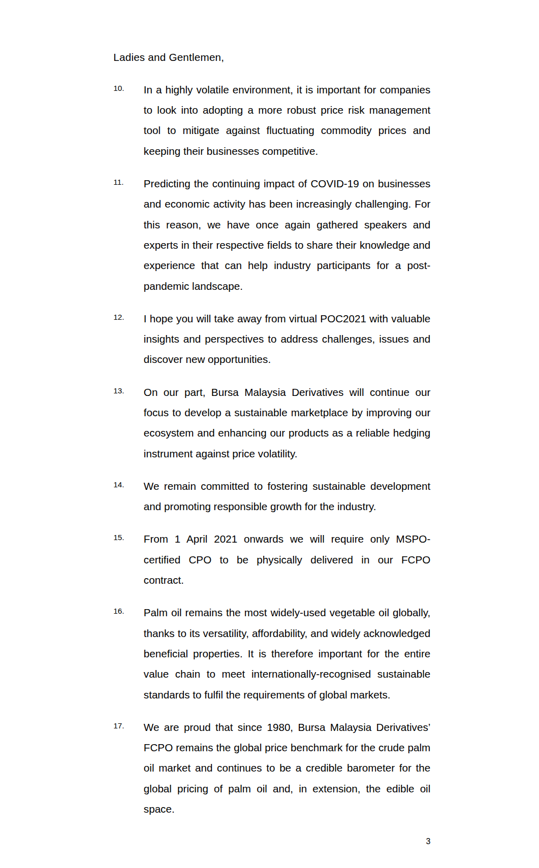Ladies and Gentlemen,
10. In a highly volatile environment, it is important for companies to look into adopting a more robust price risk management tool to mitigate against fluctuating commodity prices and keeping their businesses competitive.
11. Predicting the continuing impact of COVID-19 on businesses and economic activity has been increasingly challenging. For this reason, we have once again gathered speakers and experts in their respective fields to share their knowledge and experience that can help industry participants for a post-pandemic landscape.
12. I hope you will take away from virtual POC2021 with valuable insights and perspectives to address challenges, issues and discover new opportunities.
13. On our part, Bursa Malaysia Derivatives will continue our focus to develop a sustainable marketplace by improving our ecosystem and enhancing our products as a reliable hedging instrument against price volatility.
14. We remain committed to fostering sustainable development and promoting responsible growth for the industry.
15. From 1 April 2021 onwards we will require only MSPO-certified CPO to be physically delivered in our FCPO contract.
16. Palm oil remains the most widely-used vegetable oil globally, thanks to its versatility, affordability, and widely acknowledged beneficial properties. It is therefore important for the entire value chain to meet internationally-recognised sustainable standards to fulfil the requirements of global markets.
17. We are proud that since 1980, Bursa Malaysia Derivatives’ FCPO remains the global price benchmark for the crude palm oil market and continues to be a credible barometer for the global pricing of palm oil and, in extension, the edible oil space.
3